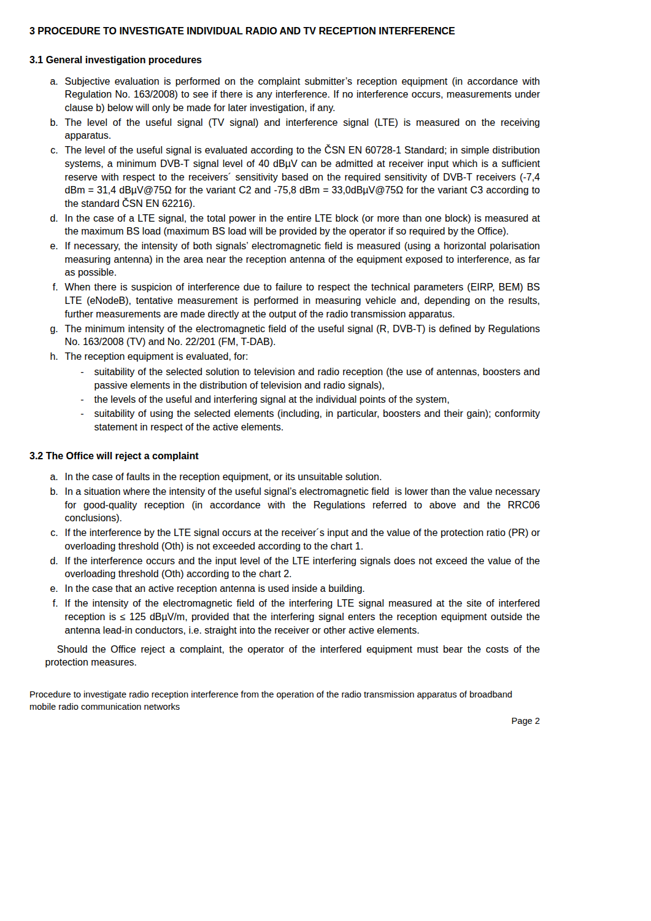3 PROCEDURE TO INVESTIGATE INDIVIDUAL RADIO AND TV RECEPTION INTERFERENCE
3.1 General investigation procedures
Subjective evaluation is performed on the complaint submitter’s reception equipment (in accordance with Regulation No. 163/2008) to see if there is any interference. If no interference occurs, measurements under clause b) below will only be made for later investigation, if any.
The level of the useful signal (TV signal) and interference signal (LTE) is measured on the receiving apparatus.
The level of the useful signal is evaluated according to the ČSN EN 60728-1 Standard; in simple distribution systems, a minimum DVB-T signal level of 40 dBµV can be admitted at receiver input which is a sufficient reserve with respect to the receivers´ sensitivity based on the required sensitivity of DVB-T receivers (-7,4 dBm = 31,4 dBµV@75Ω for the variant C2 and -75,8 dBm = 33,0dBµV@75Ω for the variant C3 according to the standard ČSN EN 62216).
In the case of a LTE signal, the total power in the entire LTE block (or more than one block) is measured at the maximum BS load (maximum BS load will be provided by the operator if so required by the Office).
If necessary, the intensity of both signals’ electromagnetic field is measured (using a horizontal polarisation measuring antenna) in the area near the reception antenna of the equipment exposed to interference, as far as possible.
When there is suspicion of interference due to failure to respect the technical parameters (EIRP, BEM) BS LTE (eNodeB), tentative measurement is performed in measuring vehicle and, depending on the results, further measurements are made directly at the output of the radio transmission apparatus.
The minimum intensity of the electromagnetic field of the useful signal (R, DVB-T) is defined by Regulations No. 163/2008 (TV) and No. 22/201 (FM, T-DAB).
The reception equipment is evaluated, for:
suitability of the selected solution to television and radio reception (the use of antennas, boosters and passive elements in the distribution of television and radio signals),
the levels of the useful and interfering signal at the individual points of the system,
suitability of using the selected elements (including, in particular, boosters and their gain); conformity statement in respect of the active elements.
3.2 The Office will reject a complaint
In the case of faults in the reception equipment, or its unsuitable solution.
In a situation where the intensity of the useful signal’s electromagnetic field is lower than the value necessary for good-quality reception (in accordance with the Regulations referred to above and the RRC06 conclusions).
If the interference by the LTE signal occurs at the receiver´s input and the value of the protection ratio (PR) or overloading threshold (Oth) is not exceeded according to the chart 1.
If the interference occurs and the input level of the LTE interfering signals does not exceed the value of the overloading threshold (Oth) according to the chart 2.
In the case that an active reception antenna is used inside a building.
If the intensity of the electromagnetic field of the interfering LTE signal measured at the site of interfered reception is ≤ 125 dBµV/m, provided that the interfering signal enters the reception equipment outside the antenna lead-in conductors, i.e. straight into the receiver or other active elements.
Should the Office reject a complaint, the operator of the interfered equipment must bear the costs of the protection measures.
Procedure to investigate radio reception interference from the operation of the radio transmission apparatus of broadband mobile radio communication networks
Page 2